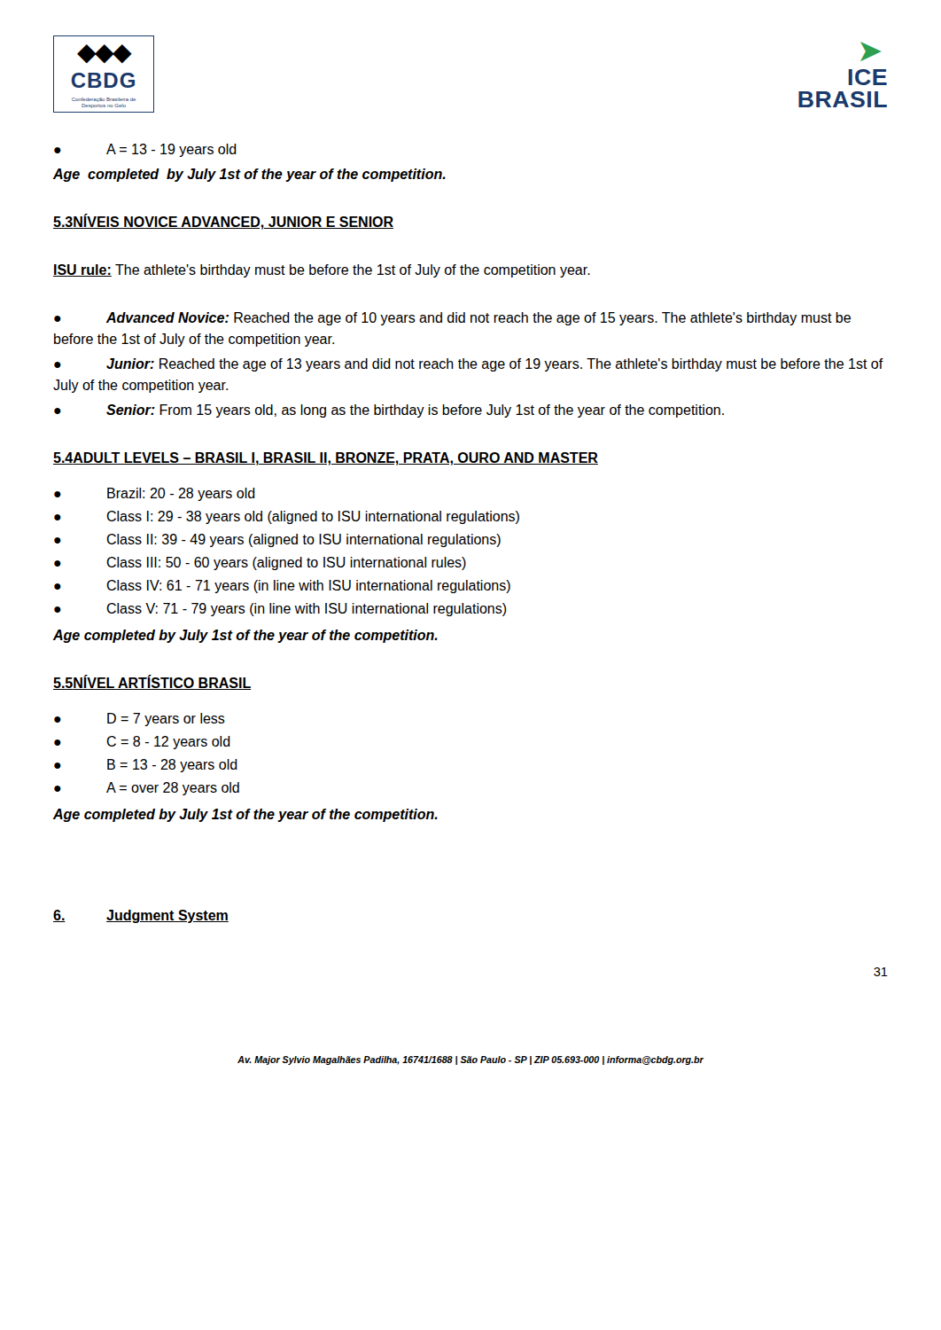◆◆◆
CBDG
Confederação Brasileira de
Desportos no Gelo
➤
ICE
BRASIL
●A = 13 - 19 years old
Age completed by July 1st of the year of the competition.
5.3 NÍVEIS NOVICE ADVANCED, JUNIOR E SENIOR
ISU rule: The athlete's birthday must be before the 1st of July of the competition year.
●Advanced Novice: Reached the age of 10 years and did not reach the age of 15 years. The athlete's birthday must be before the 1st of July of the competition year.
●Junior: Reached the age of 13 years and did not reach the age of 19 years. The athlete's birthday must be before the 1st of July of the competition year.
●Senior: From 15 years old, as long as the birthday is before July 1st of the year of the competition.
5.4 ADULT LEVELS – BRASIL I, BRASIL II, BRONZE, PRATA, OURO AND MASTER
●Brazil: 20 - 28 years old
●Class I: 29 - 38 years old (aligned to ISU international regulations)
●Class II: 39 - 49 years (aligned to ISU international regulations)
●Class III: 50 - 60 years (aligned to ISU international rules)
●Class IV: 61 - 71 years (in line with ISU international regulations)
●Class V: 71 - 79 years (in line with ISU international regulations)
Age completed by July 1st of the year of the competition.
5.5 NÍVEL ARTÍSTICO BRASIL
●D = 7 years or less
●C = 8 - 12 years old
●B = 13 - 28 years old
●A = over 28 years old
Age completed by July 1st of the year of the competition.
6. Judgment System
31
Av. Major Sylvio Magalhães Padilha, 16741/1688 | São Paulo - SP | ZIP 05.693-000 | informa@cbdg.org.br